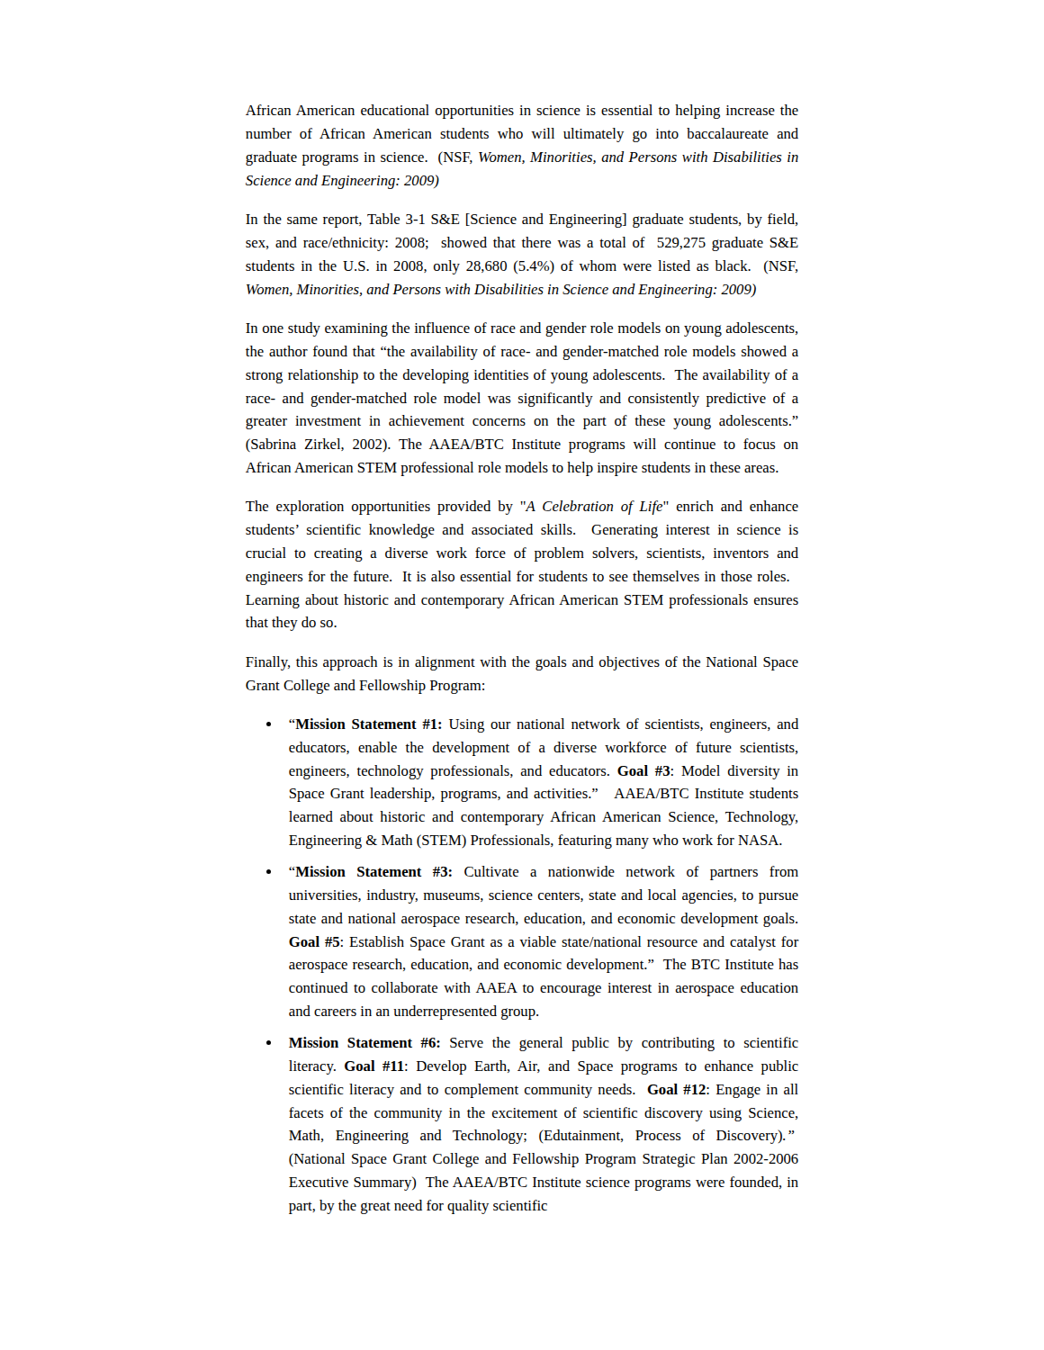African American educational opportunities in science is essential to helping increase the number of African American students who will ultimately go into baccalaureate and graduate programs in science. (NSF, Women, Minorities, and Persons with Disabilities in Science and Engineering: 2009)
In the same report, Table 3-1 S&E [Science and Engineering] graduate students, by field, sex, and race/ethnicity: 2008; showed that there was a total of 529,275 graduate S&E students in the U.S. in 2008, only 28,680 (5.4%) of whom were listed as black. (NSF, Women, Minorities, and Persons with Disabilities in Science and Engineering: 2009)
In one study examining the influence of race and gender role models on young adolescents, the author found that “the availability of race- and gender-matched role models showed a strong relationship to the developing identities of young adolescents. The availability of a race- and gender-matched role model was significantly and consistently predictive of a greater investment in achievement concerns on the part of these young adolescents.” (Sabrina Zirkel, 2002). The AAEA/BTC Institute programs will continue to focus on African American STEM professional role models to help inspire students in these areas.
The exploration opportunities provided by "A Celebration of Life" enrich and enhance students’ scientific knowledge and associated skills. Generating interest in science is crucial to creating a diverse work force of problem solvers, scientists, inventors and engineers for the future. It is also essential for students to see themselves in those roles. Learning about historic and contemporary African American STEM professionals ensures that they do so.
Finally, this approach is in alignment with the goals and objectives of the National Space Grant College and Fellowship Program:
“Mission Statement #1: Using our national network of scientists, engineers, and educators, enable the development of a diverse workforce of future scientists, engineers, technology professionals, and educators. Goal #3: Model diversity in Space Grant leadership, programs, and activities.” AAEA/BTC Institute students learned about historic and contemporary African American Science, Technology, Engineering & Math (STEM) Professionals, featuring many who work for NASA.
“Mission Statement #3: Cultivate a nationwide network of partners from universities, industry, museums, science centers, state and local agencies, to pursue state and national aerospace research, education, and economic development goals. Goal #5: Establish Space Grant as a viable state/national resource and catalyst for aerospace research, education, and economic development.” The BTC Institute has continued to collaborate with AAEA to encourage interest in aerospace education and careers in an underrepresented group.
Mission Statement #6: Serve the general public by contributing to scientific literacy. Goal #11: Develop Earth, Air, and Space programs to enhance public scientific literacy and to complement community needs. Goal #12: Engage in all facets of the community in the excitement of scientific discovery using Science, Math, Engineering and Technology; (Edutainment, Process of Discovery).” (National Space Grant College and Fellowship Program Strategic Plan 2002-2006 Executive Summary) The AAEA/BTC Institute science programs were founded, in part, by the great need for quality scientific